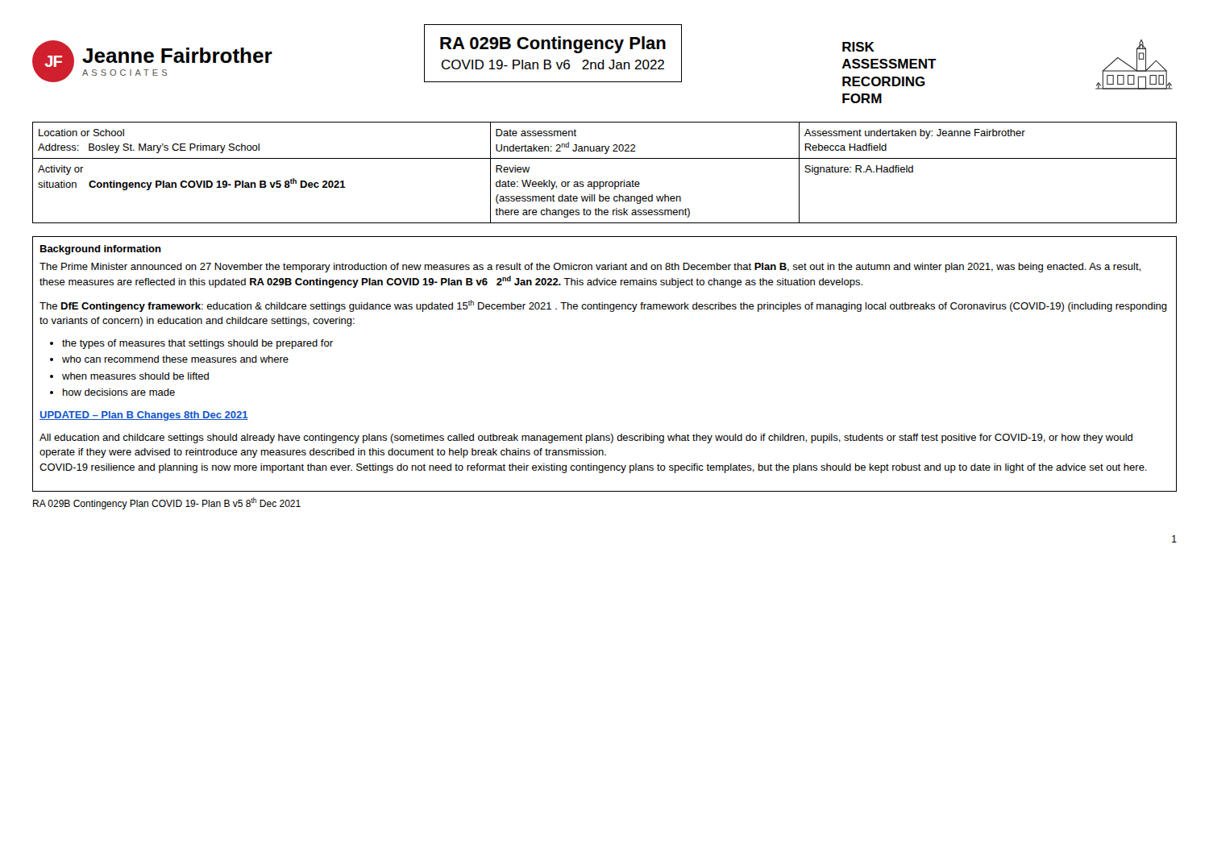JF
Jeanne Fairbrother
ASSOCIATES
RA 029B Contingency Plan
COVID 19- Plan B v6 2nd Jan 2022
RISK
ASSESSMENT
RECORDING
FORM
| Location or School Address: Bosley St. Mary’s CE Primary School | Date assessment Undertaken: 2 nd January 2022 | Assessment undertaken by: Jeanne Fairbrother Rebecca Hadfield |
| Activity or situation Contingency Plan COVID 19- Plan B v5 8 th Dec 2021 | Review date: Weekly, or as appropriate (assessment date will be changed when there are changes to the risk assessment) | Signature: R.A.Hadfield |
Background information
The Prime Minister announced on 27 November the temporary introduction of new measures as a result of the Omicron variant and on 8th December that Plan B, set out in the autumn and winter plan 2021, was being enacted. As a result, these measures are reflected in this updated RA 029B Contingency Plan COVID 19- Plan B v6 2nd Jan 2022. This advice remains subject to change as the situation develops.
The DfE Contingency framework: education & childcare settings guidance was updated 15th December 2021 . The contingency framework describes the principles of managing local outbreaks of Coronavirus (COVID-19) (including responding to variants of concern) in education and childcare settings, covering:
the types of measures that settings should be prepared for
who can recommend these measures and where
when measures should be lifted
how decisions are made
UPDATED – Plan B Changes 8th Dec 2021
All education and childcare settings should already have contingency plans (sometimes called outbreak management plans) describing what they would do if children, pupils, students or staff test positive for COVID-19, or how they would operate if they were advised to reintroduce any measures described in this document to help break chains of transmission.
COVID-19 resilience and planning is now more important than ever. Settings do not need to reformat their existing contingency plans to specific templates, but the plans should be kept robust and up to date in light of the advice set out here.
RA 029B Contingency Plan COVID 19- Plan B v5 8th Dec 2021
1